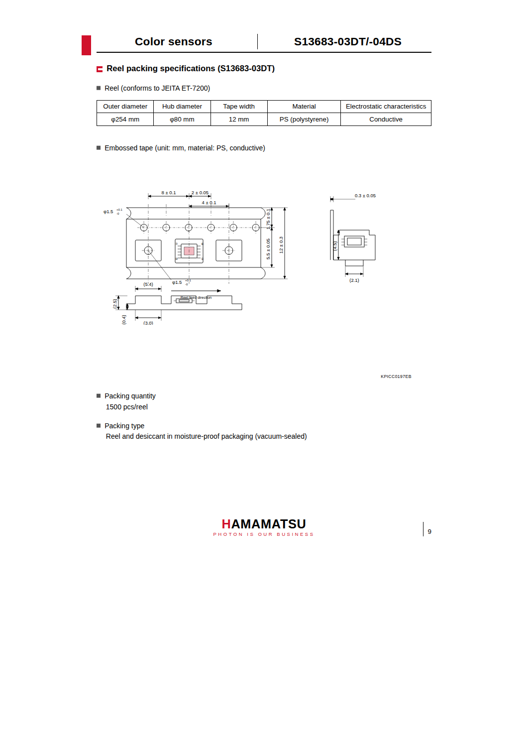Color sensors
S13683-03DT/-04DS
Reel packing specifications (S13683-03DT)
Reel (conforms to JEITA ET-7200)
| Outer diameter | Hub diameter | Tape width | Material | Electrostatic characteristics |
| --- | --- | --- | --- | --- |
| φ254 mm | φ80 mm | 12 mm | PS (polystyrene) | Conductive |
Embossed tape (unit: mm, material: PS, conductive)
8 ± 0.1 2 ± 0.05 4 ± 0.1 1.75 ± 0.1 5.5 ± 0.05 12 ± 0.3 φ1.5 +0.1 -0 φ1.5 +0.1 -0 Reel feed direction ⑦ ⑥ ⑩ ① 0.3 ± 0.05 (4.5) (2.1) (5.4) (3.0) (2.5) (0.4)
KPICC0197EB
Packing quantity
1500 pcs/reel
Packing type
Reel and desiccant in moisture-proof packaging (vacuum-sealed)
HAMAMATSU
PHOTON IS OUR BUSINESS
9